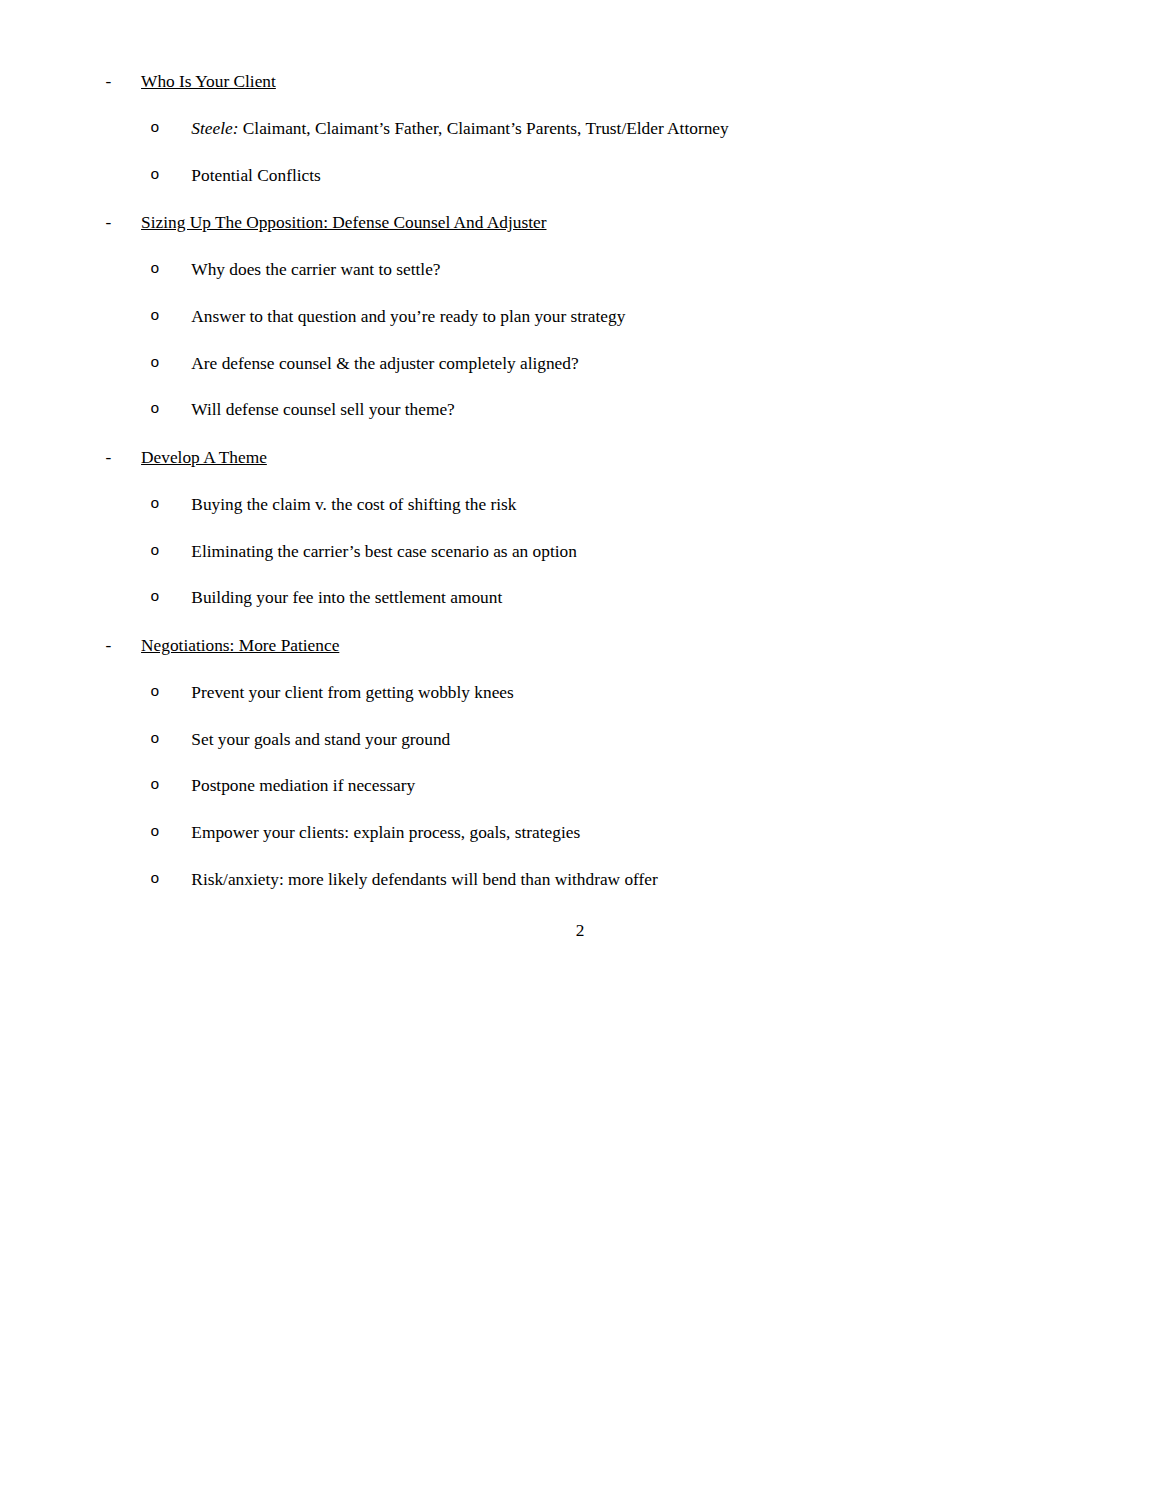-Who Is Your Client
oSteele: Claimant, Claimant’s Father, Claimant’s Parents, Trust/Elder Attorney
o Potential Conflicts
-Sizing Up The Opposition: Defense Counsel And Adjuster
o Why does the carrier want to settle?
o Answer to that question and you’re ready to plan your strategy
o Are defense counsel & the adjuster completely aligned?
o Will defense counsel sell your theme?
-Develop A Theme
o Buying the claim v. the cost of shifting the risk
o Eliminating the carrier’s best case scenario as an option
o Building your fee into the settlement amount
-Negotiations: More Patience
o Prevent your client from getting wobbly knees
o Set your goals and stand your ground
o Postpone mediation if necessary
o Empower your clients: explain process, goals, strategies
o Risk/anxiety: more likely defendants will bend than withdraw offer
2